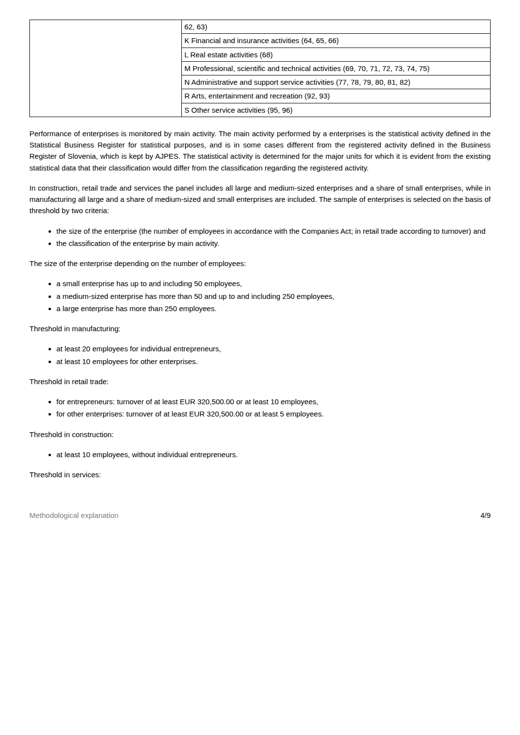| | 62, 63) |
| | K Financial and insurance activities (64, 65, 66) |
| | L Real estate activities (68) |
| | M Professional, scientific and technical activities (69, 70, 71, 72, 73, 74, 75) |
| | N Administrative and support service activities (77, 78, 79, 80, 81, 82) |
| | R Arts, entertainment and recreation (92, 93) |
| | S Other service activities (95, 96) |
Performance of enterprises is monitored by main activity. The main activity performed by a enterprises is the statistical activity defined in the Statistical Business Register for statistical purposes, and is in some cases different from the registered activity defined in the Business Register of Slovenia, which is kept by AJPES. The statistical activity is determined for the major units for which it is evident from the existing statistical data that their classification would differ from the classification regarding the registered activity.
In construction, retail trade and services the panel includes all large and medium-sized enterprises and a share of small enterprises, while in manufacturing all large and a share of medium-sized and small enterprises are included. The sample of enterprises is selected on the basis of threshold by two criteria:
the size of the enterprise (the number of employees in accordance with the Companies Act; in retail trade according to turnover) and
the classification of the enterprise by main activity.
The size of the enterprise depending on the number of employees:
a small enterprise has up to and including 50 employees,
a medium-sized enterprise has more than 50 and up to and including 250 employees,
a large enterprise has more than 250 employees.
Threshold in manufacturing:
at least 20 employees for individual entrepreneurs,
at least 10 employees for other enterprises.
Threshold in retail trade:
for entrepreneurs: turnover of at least EUR 320,500.00 or at least 10 employees,
for other enterprises: turnover of at least EUR 320,500.00 or at least 5 employees.
Threshold in construction:
at least 10 employees, without individual entrepreneurs.
Threshold in services:
Methodological explanation 4/9